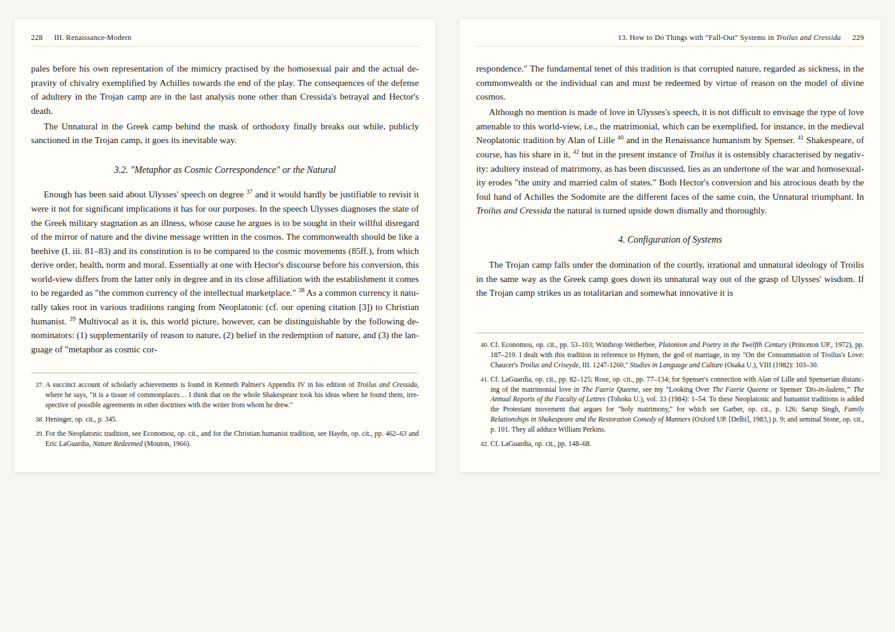228 III. Renaissance-Modern
pales before his own representation of the mimicry practised by the homosexual pair and the actual depravity of chivalry exemplified by Achilles towards the end of the play. The consequences of the defense of adultery in the Trojan camp are in the last analysis none other than Cressida's betrayal and Hector's death.
The Unnatural in the Greek camp behind the mask of orthodoxy finally breaks out while, publicly sanctioned in the Trojan camp, it goes its inevitable way.
3.2. "Metaphor as Cosmic Correspondence" or the Natural
Enough has been said about Ulysses' speech on degree 37 and it would hardly be justifiable to revisit it were it not for significant implications it has for our purposes. In the speech Ulysses diagnoses the state of the Greek military stagnation as an illness, whose cause he argues is to be sought in their willful disregard of the mirror of nature and the divine message written in the cosmos. The commonwealth should be like a beehive (I. iii. 81–83) and its constitution is to be compared to the cosmic movements (85ff.), from which derive order, health, norm and moral. Essentially at one with Hector's discourse before his conversion, this world-view differs from the latter only in degree and in its close affiliation with the establishment it comes to be regarded as "the common currency of the intellectual marketplace." 38 As a common currency it naturally takes root in various traditions ranging from Neoplatonic (cf. our opening citation [3]) to Christian humanist. 39 Multivocal as it is, this world picture, however, can be distinguishable by the following denominators: (1) supplementarily of reason to nature, (2) belief in the redemption of nature, and (3) the language of "metaphor as cosmic cor-
A succinct account of scholarly achievements is found in Kenneth Palmer's Appendix IV in his edition of Troilus and Cressida, where he says, "it is a tissue of commonplaces… I think that on the whole Shakespeare took his ideas where he found them, irrespective of possible agreements in other doctrines with the writer from whom he drew."
Heninger, op. cit., p. 345.
For the Neoplatonic tradition, see Economou, op. cit., and for the Christian humanist tradition, see Haydn, op. cit., pp. 462–63 and Eric LaGuardia, Nature Redeemed (Mouton, 1966).
13. How to Do Things with "Fall-Out" Systems in Troilus and Cressida 229
respondence." The fundamental tenet of this tradition is that corrupted nature, regarded as sickness, in the commonwealth or the individual can and must be redeemed by virtue of reason on the model of divine cosmos.
Although no mention is made of love in Ulysses's speech, it is not difficult to envisage the type of love amenable to this world-view, i.e., the matrimonial, which can be exemplified, for instance, in the medieval Neoplatonic tradition by Alan of Lille 40 and in the Renaissance humanism by Spenser. 41 Shakespeare, of course, has his share in it, 42 but in the present instance of Troilus it is ostensibly characterised by negativity: adultery instead of matrimony, as has been discussed, lies as an undertone of the war and homosexuality erodes "the unity and married calm of states." Both Hector's conversion and his atrocious death by the foul hand of Achilles the Sodomite are the different faces of the same coin, the Unnatural triumphant. In Troilus and Cressida the natural is turned upside down dismally and thoroughly.
4. Configuration of Systems
The Trojan camp falls under the domination of the courtly, irrational and unnatural ideology of Troilis in the same way as the Greek camp goes down its unnatural way out of the grasp of Ulysses' wisdom. If the Trojan camp strikes us as totalitarian and somewhat innovative it is
Cf. Economou, op. cit., pp. 53–103; Winthrop Wetherbee, Platonism and Poetry in the Twelfth Century (Princeton UP., 1972), pp. 187–219. I dealt with this tradition in reference to Hymen, the god of marriage, in my "On the Consummation of Troilus's Love: Chaucer's Troilus and Criseyde, III. 1247-1260," Studies in Language and Culture (Osaka U.), VIII (1982): 103–30.
Cf. LaGuardia, op. cit., pp. 82–125; Rose, op. cit., pp. 77–134; for Spenser's connection with Alan of Lille and Spenserian distancing of the matrimonial love in The Faerie Queene, see my "Looking Over The Faerie Queene or Spenser 'Dis-in-ludens,'" The Annual Reports of the Faculty of Lettres (Tohoku U.), vol. 33 (1984): 1–54. To these Neoplatonic and humanist traditions is added the Protestant movement that argues for "holy matrimony," for which see Garber, op. cit., p. 126; Sarup Singh, Family Relationships in Shakespeare and the Restoration Comedy of Manners (Oxford UP. [Delhi], 1983,) p. 9; and seminal Stone, op. cit., p. 101. They all adduce William Perkins.
Cf. LaGuardia, op. cit., pp. 148–68.